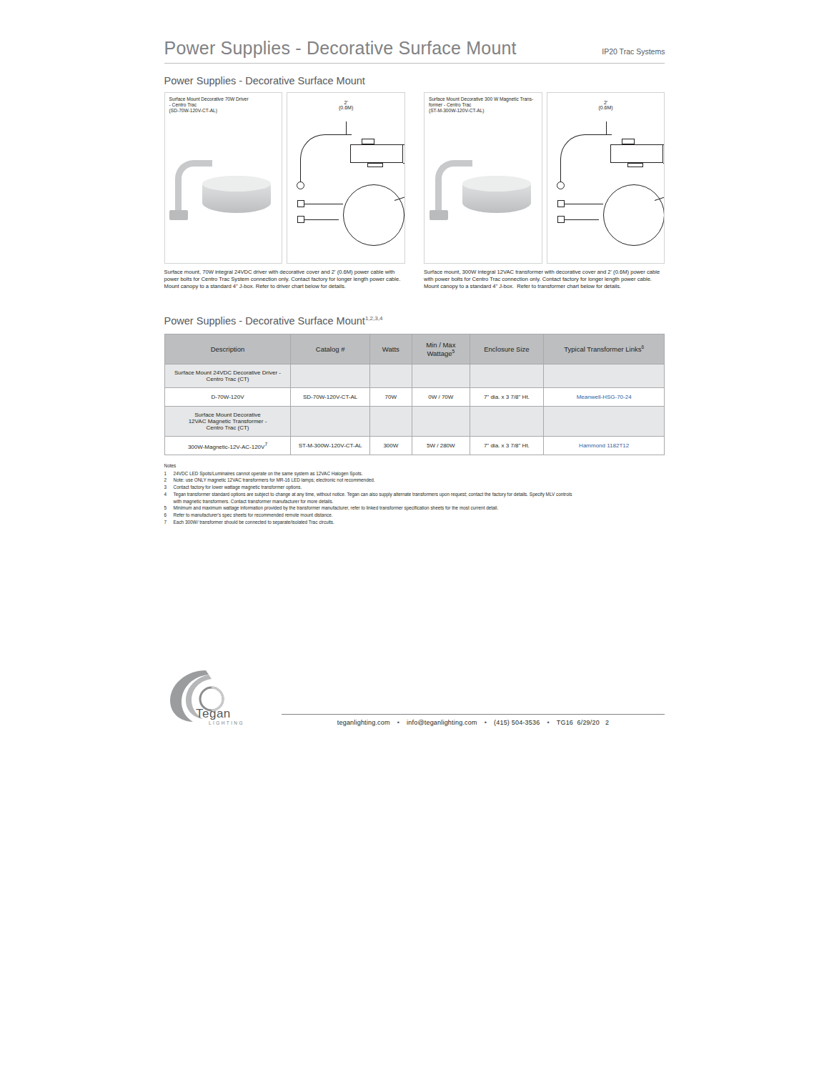Power Supplies - Decorative Surface Mount
IP20 Trac Systems
Power Supplies - Decorative Surface Mount
Surface Mount Decorative 70W Driver
- Centro Trac
(SD-70W-120V-CT-AL)
2'
(0.6M)
10cm
(3 -7/8")
ø18cm
(7")
Surface mount, 70W integral 24VDC driver with decorative cover and 2' (0.6M) power cable with power bolts for Centro Trac System connection only. Contact factory for longer length power cable. Mount canopy to a standard 4" J-box. Refer to driver chart below for details.
Surface Mount Decorative 300 W Magnetic Trans-
former - Centro Trac
(ST-M-300W-120V-CT-AL)
2'
(0.6M)
10cm
(3 -7/8")
ø18cm
(7")
Surface mount, 300W integral 12VAC transformer with decorative cover and 2' (0.6M) power cable with power bolts for Centro Trac connection only. Contact factory for longer length power cable. Mount canopy to a standard 4" J-box. Refer to transformer chart below for details.
Power Supplies - Decorative Surface Mount1,2,3,4
| Description | Catalog # | Watts | Min / Max Wattage 5 | Enclosure Size | Typical Transformer Links 6 |
| --- | --- | --- | --- | --- | --- |
| Surface Mount 24VDC Decorative Driver - Centro Trac (CT) | | | | | |
| D-70W-120V | SD-70W-120V-CT-AL | 70W | 0W / 70W | 7" dia. x 3 7/8" Ht. | Meanwell-HSG-70-24 |
| Surface Mount Decorative 12VAC Magnetic Transformer - Centro Trac (CT) | | | | | |
| 300W-Magnetic-12V-AC-120V 7 | ST-M-300W-120V-CT-AL | 300W | 5W / 280W | 7" dia. x 3 7/8" Ht. | Hammond 1182T12 |
Notes
124VDC LED Spots/Luminaires cannot operate on the same system as 12VAC Halogen Spots.
2 Note: use ONLY magnetic 12VAC transformers for MR-16 LED lamps; electronic not recommended.
3 Contact factory for lower wattage magnetic transformer options.
4 Tegan transformer standard options are subject to change at any time, without notice. Tegan can also supply alternate transformers upon request; contact the factory for details. Specify MLV controls
with magnetic transformers. Contact transformer manufacturer for more details.
5 Minimum and maximum wattage information provided by the transformer manufacturer, refer to linked transformer specification sheets for the most current detail.
6 Refer to manufacturer's spec sheets for recommended remote mount distance.
7 Each 300W/ transformer should be connected to separate/isolated Trac circuits.
Tegan LIGHTING
teganlighting.com•info@teganlighting.com•(415) 504-3536•TG16 6/29/20 2